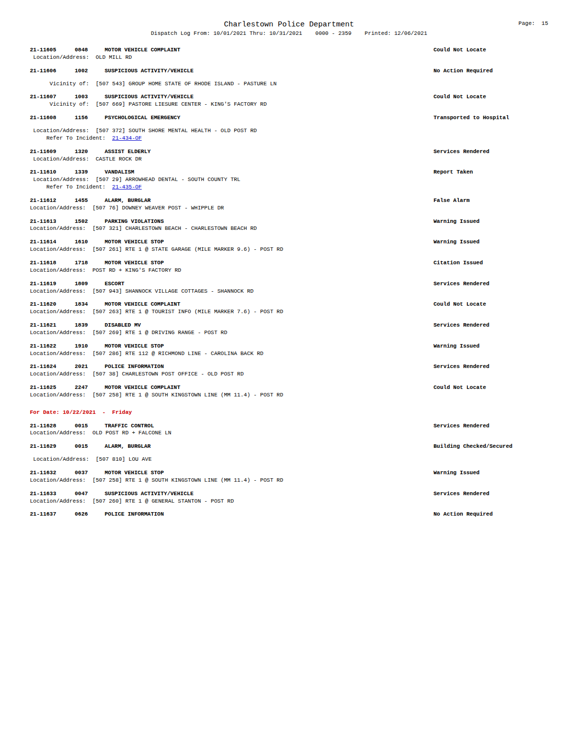Charlestown Police Department
Page: 15
Dispatch Log From: 10/01/2021 Thru: 10/31/2021 0000 - 2359 Printed: 12/06/2021
21-11605 0848 MOTOR VEHICLE COMPLAINT Could Not Locate
Location/Address: OLD MILL RD
21-11606 1002 SUSPICIOUS ACTIVITY/VEHICLE No Action Required
Vicinity of: [507 543] GROUP HOME STATE OF RHODE ISLAND - PASTURE LN
21-11607 1003 SUSPICIOUS ACTIVITY/VEHICLE Could Not Locate
Vicinity of: [507 669] PASTORE LIESURE CENTER - KING'S FACTORY RD
21-11608 1156 PSYCHOLOGICAL EMERGENCY Transported to Hospital
Location/Address: [507 372] SOUTH SHORE MENTAL HEALTH - OLD POST RD
Refer To Incident: 21-434-OF
21-11609 1320 ASSIST ELDERLY Services Rendered
Location/Address: CASTLE ROCK DR
21-11610 1339 VANDALISM Report Taken
Location/Address: [507 29] ARROWHEAD DENTAL - SOUTH COUNTY TRL
Refer To Incident: 21-435-OF
21-11612 1455 ALARM, BURGLAR False Alarm
Location/Address: [507 76] DOWNEY WEAVER POST - WHIPPLE DR
21-11613 1502 PARKING VIOLATIONS Warning Issued
Location/Address: [507 321] CHARLESTOWN BEACH - CHARLESTOWN BEACH RD
21-11614 1610 MOTOR VEHICLE STOP Warning Issued
Location/Address: [507 261] RTE 1 @ STATE GARAGE (MILE MARKER 9.6) - POST RD
21-11618 1718 MOTOR VEHICLE STOP Citation Issued
Location/Address: POST RD + KING'S FACTORY RD
21-11619 1809 ESCORT Services Rendered
Location/Address: [507 943] SHANNOCK VILLAGE COTTAGES - SHANNOCK RD
21-11620 1834 MOTOR VEHICLE COMPLAINT Could Not Locate
Location/Address: [507 263] RTE 1 @ TOURIST INFO (MILE MARKER 7.6) - POST RD
21-11621 1839 DISABLED MV Services Rendered
Location/Address: [507 269] RTE 1 @ DRIVING RANGE - POST RD
21-11622 1910 MOTOR VEHICLE STOP Warning Issued
Location/Address: [507 286] RTE 112 @ RICHMOND LINE - CAROLINA BACK RD
21-11624 2021 POLICE INFORMATION Services Rendered
Location/Address: [507 38] CHARLESTOWN POST OFFICE - OLD POST RD
21-11625 2247 MOTOR VEHICLE COMPLAINT Could Not Locate
Location/Address: [507 258] RTE 1 @ SOUTH KINGSTOWN LINE (MM 11.4) - POST RD
For Date: 10/22/2021 - Friday
21-11628 0015 TRAFFIC CONTROL Services Rendered
Location/Address: OLD POST RD + FALCONE LN
21-11629 0015 ALARM, BURGLAR Building Checked/Secured
Location/Address: [507 810] LOU AVE
21-11632 0037 MOTOR VEHICLE STOP Warning Issued
Location/Address: [507 258] RTE 1 @ SOUTH KINGSTOWN LINE (MM 11.4) - POST RD
21-11633 0047 SUSPICIOUS ACTIVITY/VEHICLE Services Rendered
Location/Address: [507 260] RTE 1 @ GENERAL STANTON - POST RD
21-11637 0626 POLICE INFORMATION No Action Required